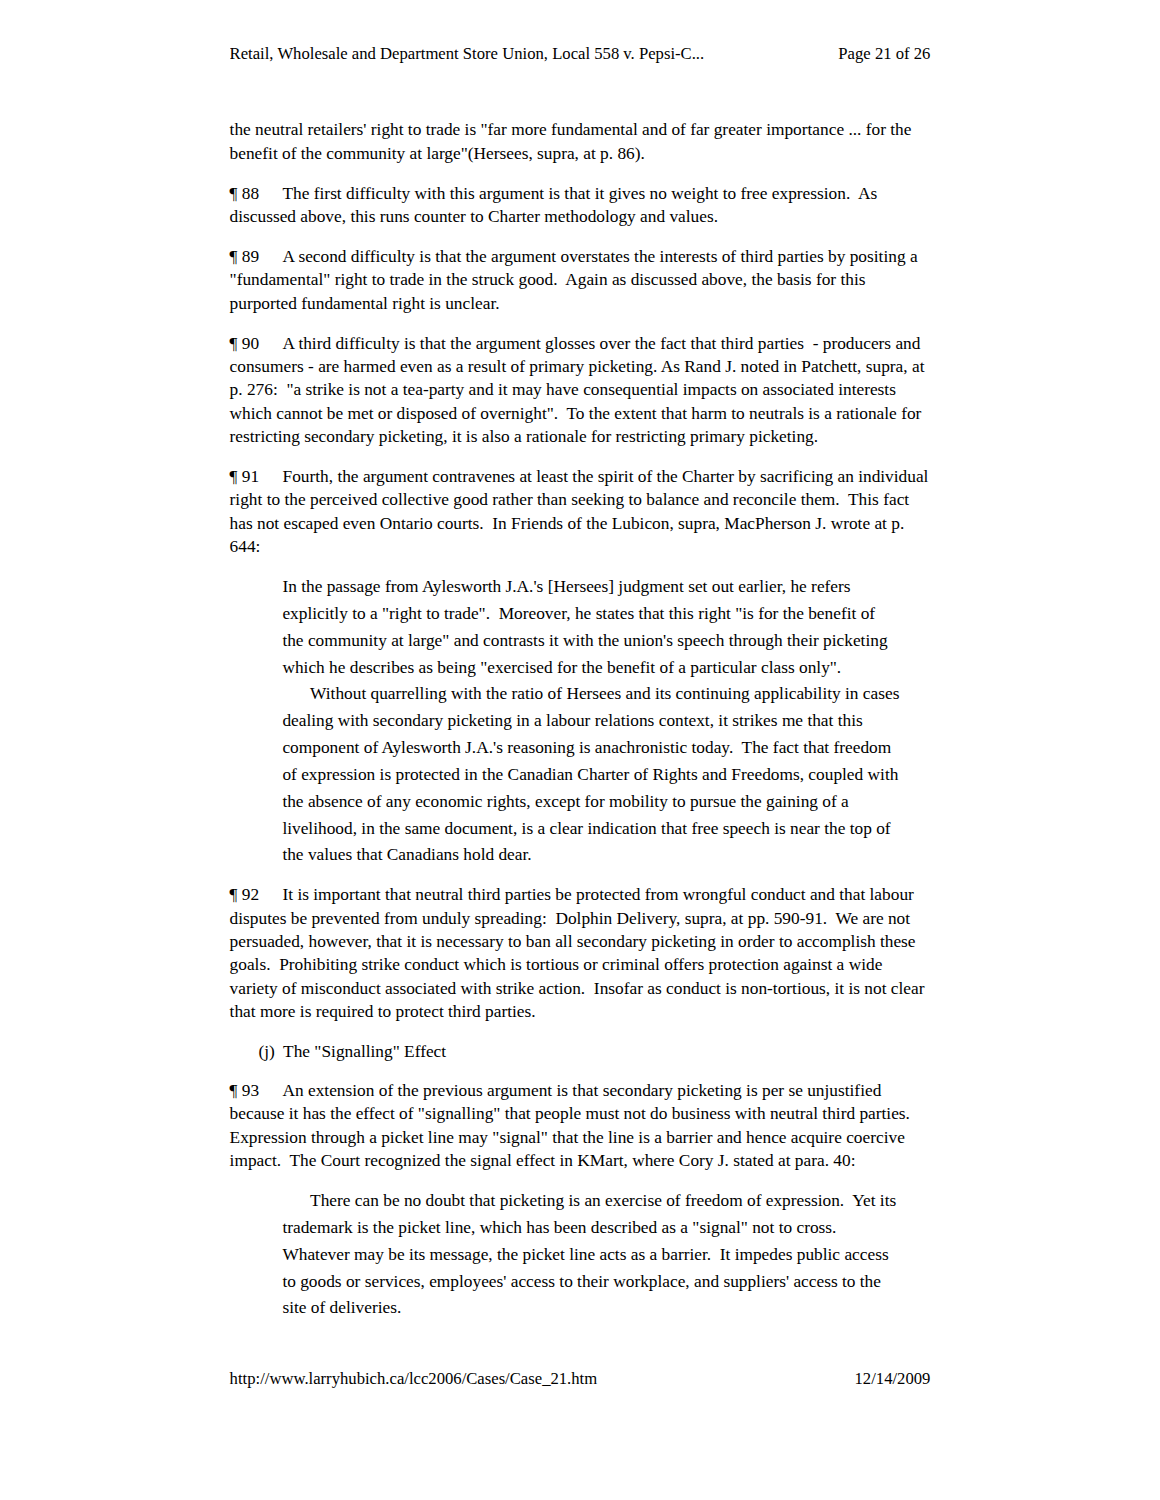Retail, Wholesale and Department Store Union, Local 558 v. Pepsi-C...
Page 21 of 26
the neutral retailers' right to trade is "far more fundamental and of far greater importance ... for the benefit of the community at large"(Hersees, supra, at p. 86).
¶ 88 The first difficulty with this argument is that it gives no weight to free expression. As discussed above, this runs counter to Charter methodology and values.
¶ 89 A second difficulty is that the argument overstates the interests of third parties by positing a "fundamental" right to trade in the struck good. Again as discussed above, the basis for this purported fundamental right is unclear.
¶ 90 A third difficulty is that the argument glosses over the fact that third parties - producers and consumers - are harmed even as a result of primary picketing. As Rand J. noted in Patchett, supra, at p. 276: "a strike is not a tea-party and it may have consequential impacts on associated interests which cannot be met or disposed of overnight". To the extent that harm to neutrals is a rationale for restricting secondary picketing, it is also a rationale for restricting primary picketing.
¶ 91 Fourth, the argument contravenes at least the spirit of the Charter by sacrificing an individual right to the perceived collective good rather than seeking to balance and reconcile them. This fact has not escaped even Ontario courts. In Friends of the Lubicon, supra, MacPherson J. wrote at p. 644:
In the passage from Aylesworth J.A.'s [Hersees] judgment set out earlier, he refers
explicitly to a "right to trade". Moreover, he states that this right "is for the benefit of
the community at large" and contrasts it with the union's speech through their picketing
which he describes as being "exercised for the benefit of a particular class only".
Without quarrelling with the ratio of Hersees and its continuing applicability in cases
dealing with secondary picketing in a labour relations context, it strikes me that this
component of Aylesworth J.A.'s reasoning is anachronistic today. The fact that freedom
of expression is protected in the Canadian Charter of Rights and Freedoms, coupled with
the absence of any economic rights, except for mobility to pursue the gaining of a
livelihood, in the same document, is a clear indication that free speech is near the top of
the values that Canadians hold dear.
¶ 92 It is important that neutral third parties be protected from wrongful conduct and that labour disputes be prevented from unduly spreading: Dolphin Delivery, supra, at pp. 590-91. We are not persuaded, however, that it is necessary to ban all secondary picketing in order to accomplish these goals. Prohibiting strike conduct which is tortious or criminal offers protection against a wide variety of misconduct associated with strike action. Insofar as conduct is non-tortious, it is not clear that more is required to protect third parties.
(j) The "Signalling" Effect
¶ 93 An extension of the previous argument is that secondary picketing is per se unjustified because it has the effect of "signalling" that people must not do business with neutral third parties. Expression through a picket line may "signal" that the line is a barrier and hence acquire coercive impact. The Court recognized the signal effect in KMart, where Cory J. stated at para. 40:
There can be no doubt that picketing is an exercise of freedom of expression. Yet its
trademark is the picket line, which has been described as a "signal" not to cross.
Whatever may be its message, the picket line acts as a barrier. It impedes public access
to goods or services, employees' access to their workplace, and suppliers' access to the
site of deliveries.
http://www.larryhubich.ca/lcc2006/Cases/Case_21.htm
12/14/2009